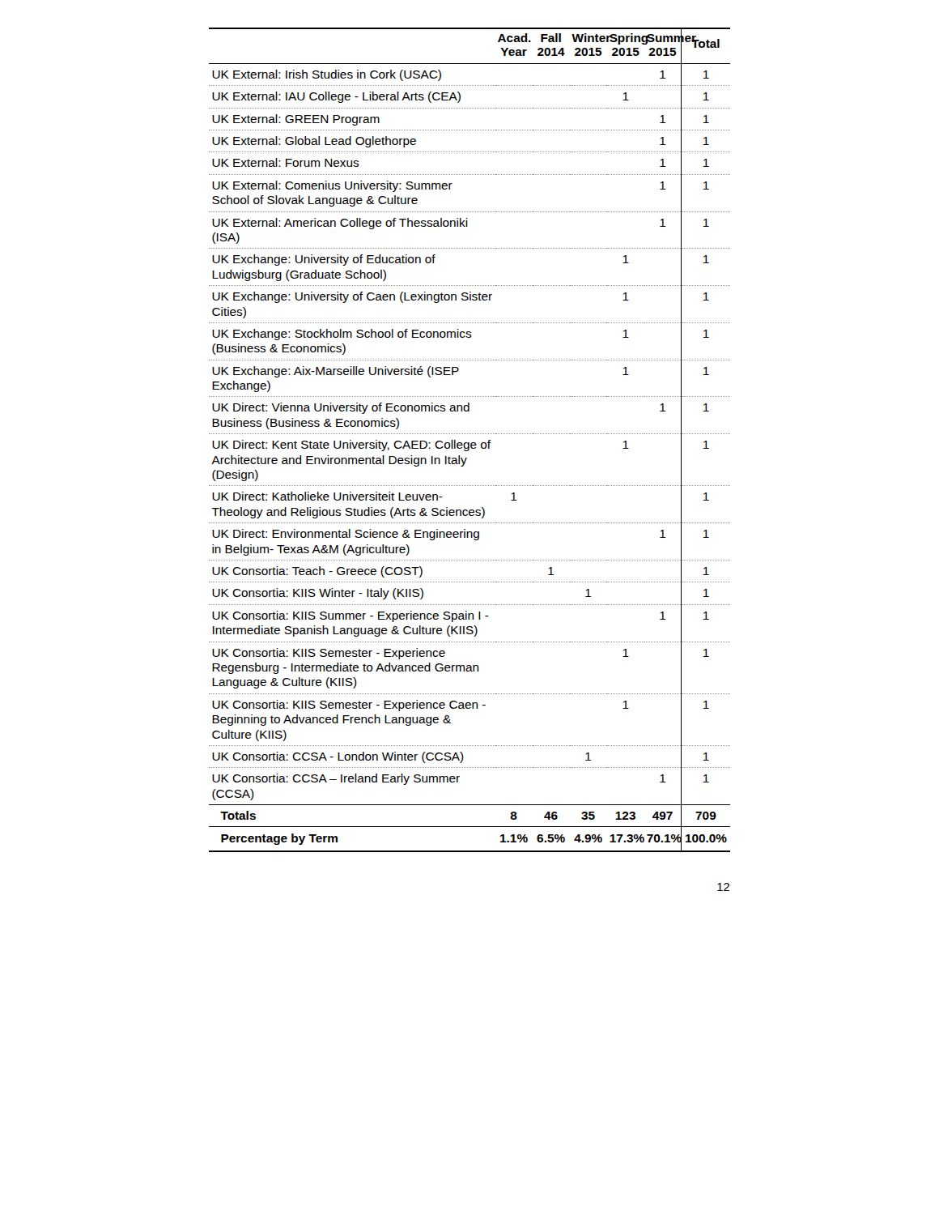| | Acad. Year | Fall 2014 | Winter 2015 | Spring 2015 | Summer 2015 | Total |
| --- | --- | --- | --- | --- | --- | --- |
| UK External: Irish Studies in Cork (USAC) | | | | | 1 | 1 |
| UK External: IAU College - Liberal Arts (CEA) | | | | 1 | | 1 |
| UK External: GREEN Program | | | | | 1 | 1 |
| UK External: Global Lead Oglethorpe | | | | | 1 | 1 |
| UK External: Forum Nexus | | | | | 1 | 1 |
| UK External: Comenius University: Summer School of Slovak Language & Culture | | | | | 1 | 1 |
| UK External: American College of Thessaloniki (ISA) | | | | | 1 | 1 |
| UK Exchange: University of Education of Ludwigsburg (Graduate School) | | | | 1 | | 1 |
| UK Exchange: University of Caen (Lexington Sister Cities) | | | | 1 | | 1 |
| UK Exchange: Stockholm School of Economics (Business & Economics) | | | | 1 | | 1 |
| UK Exchange: Aix-Marseille Université (ISEP Exchange) | | | | 1 | | 1 |
| UK Direct: Vienna University of Economics and Business (Business & Economics) | | | | | 1 | 1 |
| UK Direct: Kent State University, CAED: College of Architecture and Environmental Design In Italy (Design) | | | | 1 | | 1 |
| UK Direct: Katholieke Universiteit Leuven- Theology and Religious Studies (Arts & Sciences) | 1 | | | | | 1 |
| UK Direct: Environmental Science & Engineering in Belgium- Texas A&M (Agriculture) | | | | | 1 | 1 |
| UK Consortia: Teach - Greece (COST) | | 1 | | | | 1 |
| UK Consortia: KIIS Winter - Italy (KIIS) | | | 1 | | | 1 |
| UK Consortia: KIIS Summer - Experience Spain I - Intermediate Spanish Language & Culture (KIIS) | | | | | 1 | 1 |
| UK Consortia: KIIS Semester - Experience Regensburg - Intermediate to Advanced German Language & Culture (KIIS) | | | | 1 | | 1 |
| UK Consortia: KIIS Semester - Experience Caen - Beginning to Advanced French Language & Culture (KIIS) | | | | 1 | | 1 |
| UK Consortia: CCSA - London Winter (CCSA) | | | 1 | | | 1 |
| UK Consortia: CCSA – Ireland Early Summer (CCSA) | | | | | 1 | 1 |
| Totals | 8 | 46 | 35 | 123 | 497 | 709 |
| Percentage by Term | 1.1% | 6.5% | 4.9% | 17.3% | 70.1% | 100.0% |
12